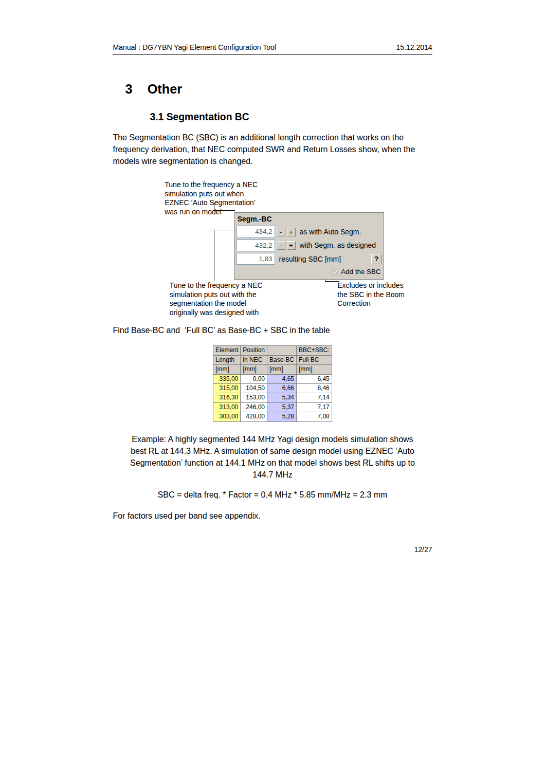Manual : DG7YBN Yagi Element Configuration Tool 15.12.2014
3 Other
3.1 Segmentation BC
The Segmentation BC (SBC) is an additional length correction that works on the frequency derivation, that NEC computed SWR and Return Losses show, when the models wire segmentation is changed.
Tune to the frequency a NEC
simulation puts out when
EZNEC ‘Auto Segmentation’
was run on model
Segm.-BC
434,2
-
+
as with Auto Segm.
432,2
-
+
with Segm. as designed
1,83
resulting SBC [mm]
?
Add the SBC
Tune to the frequency a NEC
simulation puts out with the
segmentation the model
originally was designed with
Excludes or includes
the SBC in the Boom
Correction
Find Base-BC and ‘Full BC’ as Base-BC + SBC in the table
| Element | Position | | BBC+SBC: |
| --- | --- | --- | --- |
| Length | in NEC | Base-BC | Full BC |
| [mm] | [mm] | [mm] | [mm] |
| 335,00 | 0,00 | 4,65 | 6,45 |
| 315,00 | 104,50 | 6,66 | 8,46 |
| 316,30 | 153,00 | 5,34 | 7,14 |
| 313,00 | 246,00 | 5,37 | 7,17 |
| 303,00 | 428,00 | 5,28 | 7,08 |
Example: A highly segmented 144 MHz Yagi design models simulation shows best RL at 144.3 MHz. A simulation of same design model using EZNEC ‘Auto Segmentation’ function at 144.1 MHz on that model shows best RL shifts up to 144.7 MHz
SBC = delta freq. * Factor = 0.4 MHz * 5.85 mm/MHz = 2.3 mm
For factors used per band see appendix.
12/27